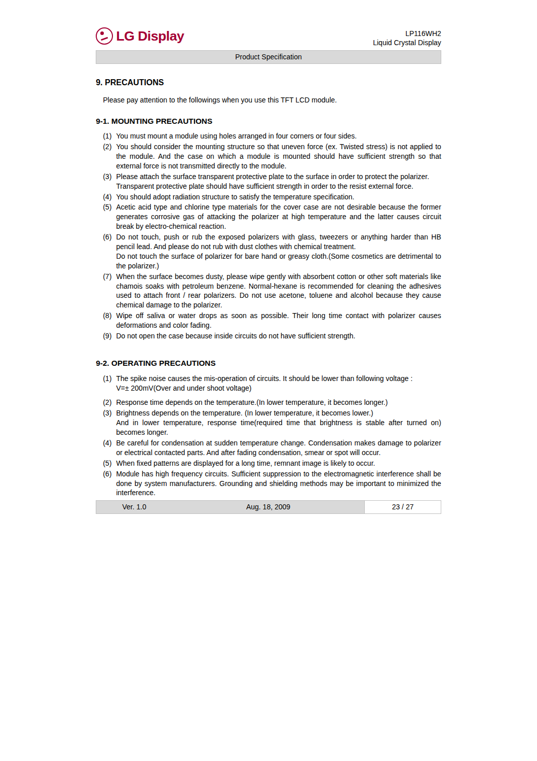LG Display
LP116WH2
Liquid Crystal Display
Product Specification
9. PRECAUTIONS
Please pay attention to the followings when you use this TFT LCD module.
9-1. MOUNTING PRECAUTIONS
(1) You must mount a module using holes arranged in four corners or four sides.
(2) You should consider the mounting structure so that uneven force (ex. Twisted stress) is not applied to the module. And the case on which a module is mounted should have sufficient strength so that external force is not transmitted directly to the module.
(3) Please attach the surface transparent protective plate to the surface in order to protect the polarizer. Transparent protective plate should have sufficient strength in order to the resist external force.
(4) You should adopt radiation structure to satisfy the temperature specification.
(5) Acetic acid type and chlorine type materials for the cover case are not desirable because the former generates corrosive gas of attacking the polarizer at high temperature and the latter causes circuit break by electro-chemical reaction.
(6) Do not touch, push or rub the exposed polarizers with glass, tweezers or anything harder than HB pencil lead. And please do not rub with dust clothes with chemical treatment. Do not touch the surface of polarizer for bare hand or greasy cloth.(Some cosmetics are detrimental to the polarizer.)
(7) When the surface becomes dusty, please wipe gently with absorbent cotton or other soft materials like chamois soaks with petroleum benzene. Normal-hexane is recommended for cleaning the adhesives used to attach front / rear polarizers. Do not use acetone, toluene and alcohol because they cause chemical damage to the polarizer.
(8) Wipe off saliva or water drops as soon as possible. Their long time contact with polarizer causes deformations and color fading.
(9) Do not open the case because inside circuits do not have sufficient strength.
9-2. OPERATING PRECAUTIONS
(1) The spike noise causes the mis-operation of circuits. It should be lower than following voltage : V=± 200mV(Over and under shoot voltage)
(2) Response time depends on the temperature.(In lower temperature, it becomes longer.)
(3) Brightness depends on the temperature. (In lower temperature, it becomes lower.) And in lower temperature, response time(required time that brightness is stable after turned on) becomes longer.
(4) Be careful for condensation at sudden temperature change. Condensation makes damage to polarizer or electrical contacted parts. And after fading condensation, smear or spot will occur.
(5) When fixed patterns are displayed for a long time, remnant image is likely to occur.
(6) Module has high frequency circuits. Sufficient suppression to the electromagnetic interference shall be done by system manufacturers. Grounding and shielding methods may be important to minimized the interference.
Ver. 1.0
Aug. 18, 2009
23 / 27